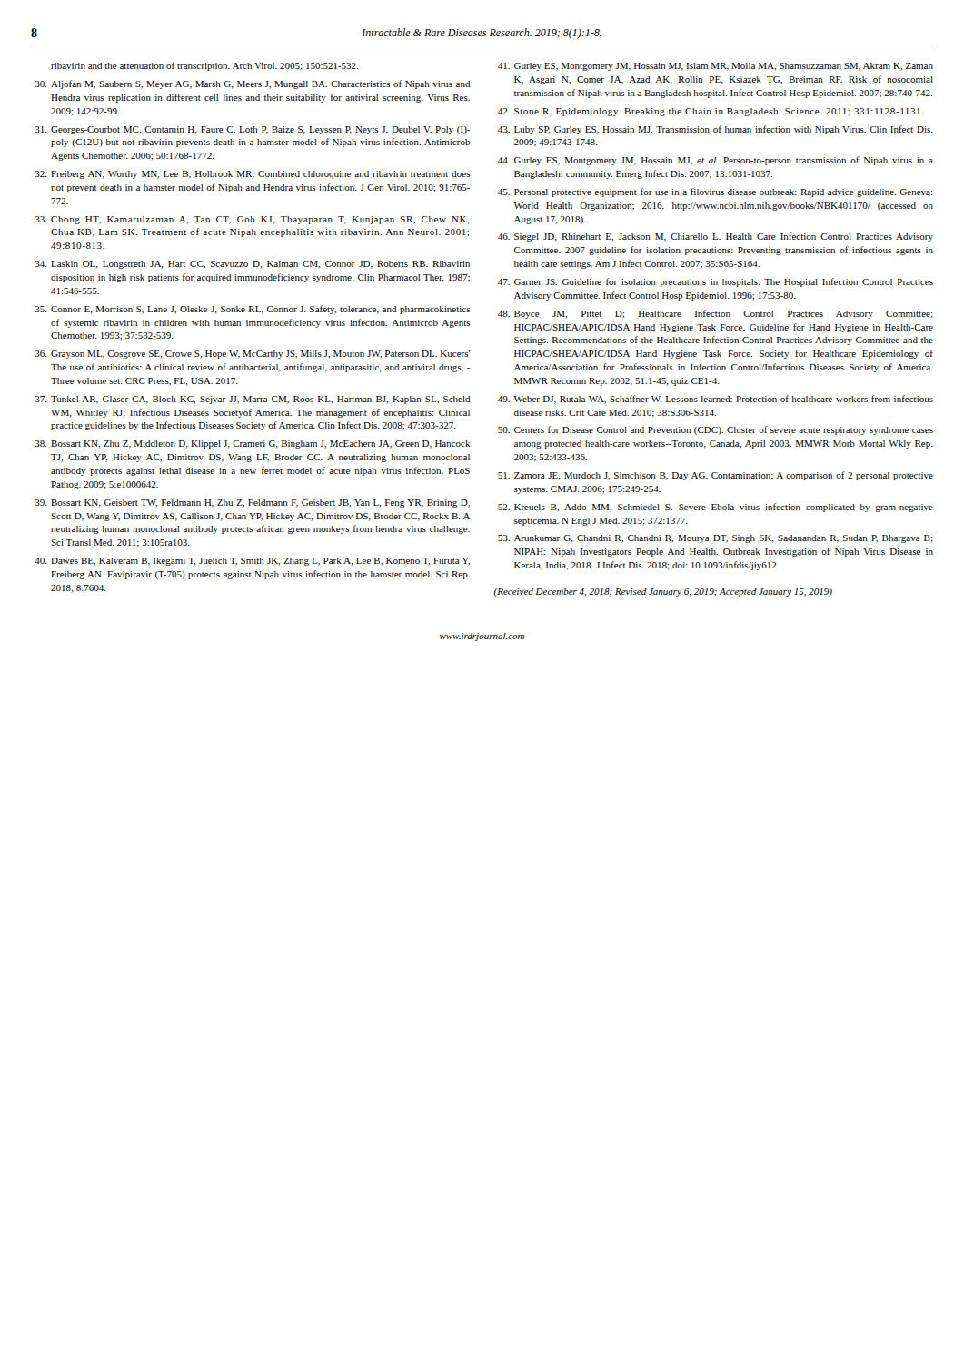8
Intractable & Rare Diseases Research. 2019; 8(1):1-8.
ribavirin and the attenuation of transcription. Arch Virol. 2005; 150:521-532.
30. Aljofan M, Saubern S, Meyer AG, Marsh G, Meers J, Mungall BA. Characteristics of Nipah virus and Hendra virus replication in different cell lines and their suitability for antiviral screening. Virus Res. 2009; 142:92-99.
31. Georges-Courbot MC, Contamin H, Faure C, Loth P, Baize S, Leyssen P, Neyts J, Deubel V. Poly (I)-poly (C12U) but not ribavirin prevents death in a hamster model of Nipah virus infection. Antimicrob Agents Chemother. 2006; 50:1768-1772.
32. Freiberg AN, Worthy MN, Lee B, Holbrook MR. Combined chloroquine and ribavirin treatment does not prevent death in a hamster model of Nipah and Hendra virus infection. J Gen Virol. 2010; 91:765-772.
33. Chong HT, Kamarulzaman A, Tan CT, Goh KJ, Thayaparan T, Kunjapan SR, Chew NK, Chua KB, Lam SK. Treatment of acute Nipah encephalitis with ribavirin. Ann Neurol. 2001; 49:810-813.
34. Laskin OL, Longstreth JA, Hart CC, Scavuzzo D, Kalman CM, Connor JD, Roberts RB. Ribavirin disposition in high risk patients for acquired immunodeficiency syndrome. Clin Pharmacol Ther. 1987; 41:546-555.
35. Connor E, Morrison S, Lane J, Oleske J, Sonke RL, Connor J. Safety, tolerance, and pharmacokinetics of systemic ribavirin in children with human immunodeficiency virus infection. Antimicrob Agents Chemother. 1993; 37:532-539.
36. Grayson ML, Cosgrove SE, Crowe S, Hope W, McCarthy JS, Mills J, Mouton JW, Paterson DL. Kucers' The use of antibiotics: A clinical review of antibacterial, antifungal, antiparasitic, and antiviral drugs, -Three volume set. CRC Press, FL, USA. 2017.
37. Tunkel AR, Glaser CA, Bloch KC, Sejvar JJ, Marra CM, Roos KL, Hartman BJ, Kaplan SL, Scheld WM, Whitley RJ; Infectious Diseases Societyof America. The management of encephalitis: Clinical practice guidelines by the Infectious Diseases Society of America. Clin Infect Dis. 2008; 47:303-327.
38. Bossart KN, Zhu Z, Middleton D, Klippel J, Crameri G, Bingham J, McEachern JA, Green D, Hancock TJ, Chan YP, Hickey AC, Dimitrov DS, Wang LF, Broder CC. A neutralizing human monoclonal antibody protects against lethal disease in a new ferret model of acute nipah virus infection. PLoS Pathog. 2009; 5:e1000642.
39. Bossart KN, Geisbert TW, Feldmann H, Zhu Z, Feldmann F, Geisbert JB, Yan L, Feng YR, Brining D, Scott D, Wang Y, Dimitrov AS, Callison J, Chan YP, Hickey AC, Dimitrov DS, Broder CC, Rockx B. A neutralizing human monoclonal antibody protects african green monkeys from hendra virus challenge. Sci Transl Med. 2011; 3:105ra103.
40. Dawes BE, Kalveram B, Ikegami T, Juelich T, Smith JK, Zhang L, Park A, Lee B, Komeno T, Furuta Y, Freiberg AN. Favipiravir (T-705) protects against Nipah virus infection in the hamster model. Sci Rep. 2018; 8:7604.
41. Gurley ES, Montgomery JM, Hossain MJ, Islam MR, Molla MA, Shamsuzzaman SM, Akram K, Zaman K, Asgari N, Comer JA, Azad AK, Rollin PE, Ksiazek TG, Breiman RF. Risk of nosocomial transmission of Nipah virus in a Bangladesh hospital. Infect Control Hosp Epidemiol. 2007; 28:740-742.
42. Stone R. Epidemiology. Breaking the Chain in Bangladesh. Science. 2011; 331:1128-1131.
43. Luby SP, Gurley ES, Hossain MJ. Transmission of human infection with Nipah Virus. Clin Infect Dis. 2009; 49:1743-1748.
44. Gurley ES, Montgomery JM, Hossain MJ, et al. Person-to-person transmission of Nipah virus in a Bangladeshi community. Emerg Infect Dis. 2007; 13:1031-1037.
45. Personal protective equipment for use in a filovirus disease outbreak: Rapid advice guideline. Geneva: World Health Organization; 2016. http://www.ncbi.nlm.nih.gov/books/NBK401170/ (accessed on August 17, 2018).
46. Siegel JD, Rhinehart E, Jackson M, Chiarello L. Health Care Infection Control Practices Advisory Committee. 2007 guideline for isolation precautions: Preventing transmission of infectious agents in health care settings. Am J Infect Control. 2007; 35:S65-S164.
47. Garner JS. Guideline for isolation precautions in hospitals. The Hospital Infection Control Practices Advisory Committee. Infect Control Hosp Epidemiol. 1996; 17:53-80.
48. Boyce JM, Pittet D; Healthcare Infection Control Practices Advisory Committee; HICPAC/SHEA/APIC/IDSA Hand Hygiene Task Force. Guideline for Hand Hygiene in Health-Care Settings. Recommendations of the Healthcare Infection Control Practices Advisory Committee and the HICPAC/SHEA/APIC/IDSA Hand Hygiene Task Force. Society for Healthcare Epidemiology of America/Association for Professionals in Infection Control/Infectious Diseases Society of America. MMWR Recomm Rep. 2002; 51:1-45, quiz CE1-4.
49. Weber DJ, Rutala WA, Schaffner W. Lessons learned: Protection of healthcare workers from infectious disease risks. Crit Care Med. 2010; 38:S306-S314.
50. Centers for Disease Control and Prevention (CDC). Cluster of severe acute respiratory syndrome cases among protected health-care workers--Toronto, Canada, April 2003. MMWR Morb Mortal Wkly Rep. 2003; 52:433-436.
51. Zamora JE, Murdoch J, Simchison B, Day AG. Contamination: A comparison of 2 personal protective systems. CMAJ. 2006; 175:249-254.
52. Kreuels B, Addo MM, Schmiedel S. Severe Ebola virus infection complicated by gram-negative septicemia. N Engl J Med. 2015; 372:1377.
53. Arunkumar G, Chandni R, Chandni R, Mourya DT, Singh SK, Sadanandan R, Sudan P, Bhargava B; NIPAH: Nipah Investigators People And Health. Outbreak Investigation of Nipah Virus Disease in Kerala, India, 2018. J Infect Dis. 2018; doi: 10.1093/infdis/jiy612
(Received December 4, 2018; Revised January 6, 2019; Accepted January 15, 2019)
www.irdrjournal.com